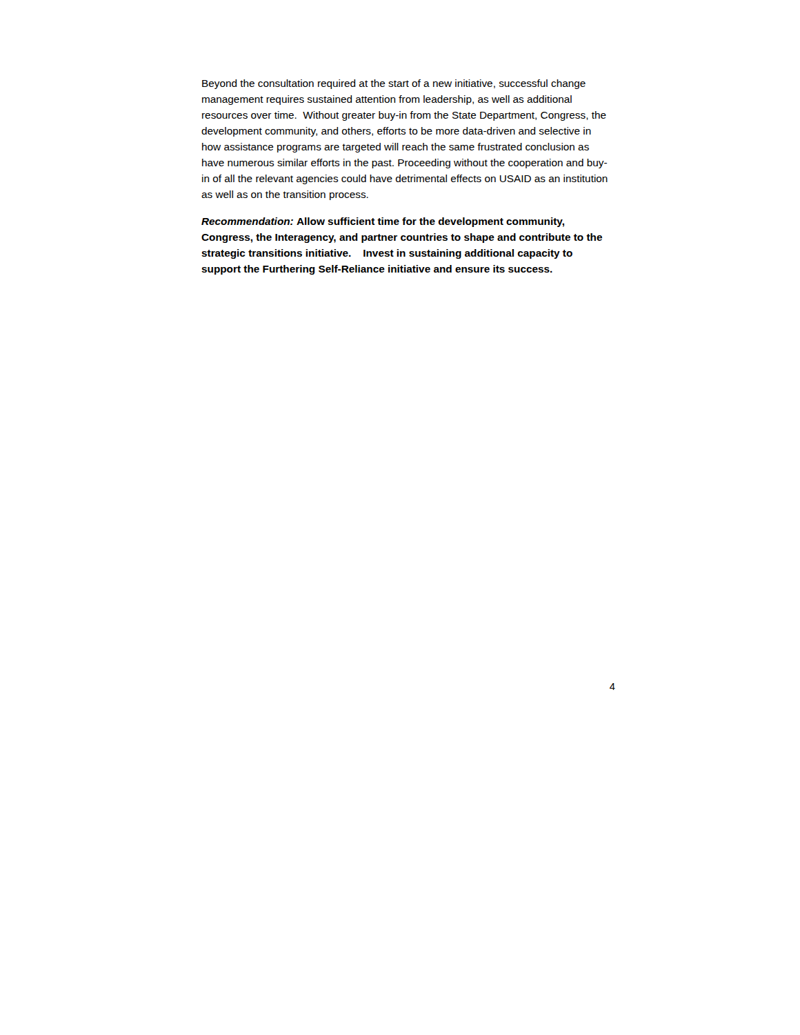Beyond the consultation required at the start of a new initiative, successful change management requires sustained attention from leadership, as well as additional resources over time. Without greater buy-in from the State Department, Congress, the development community, and others, efforts to be more data-driven and selective in how assistance programs are targeted will reach the same frustrated conclusion as have numerous similar efforts in the past. Proceeding without the cooperation and buy-in of all the relevant agencies could have detrimental effects on USAID as an institution as well as on the transition process.
Recommendation: Allow sufficient time for the development community, Congress, the Interagency, and partner countries to shape and contribute to the strategic transitions initiative. Invest in sustaining additional capacity to support the Furthering Self-Reliance initiative and ensure its success.
4